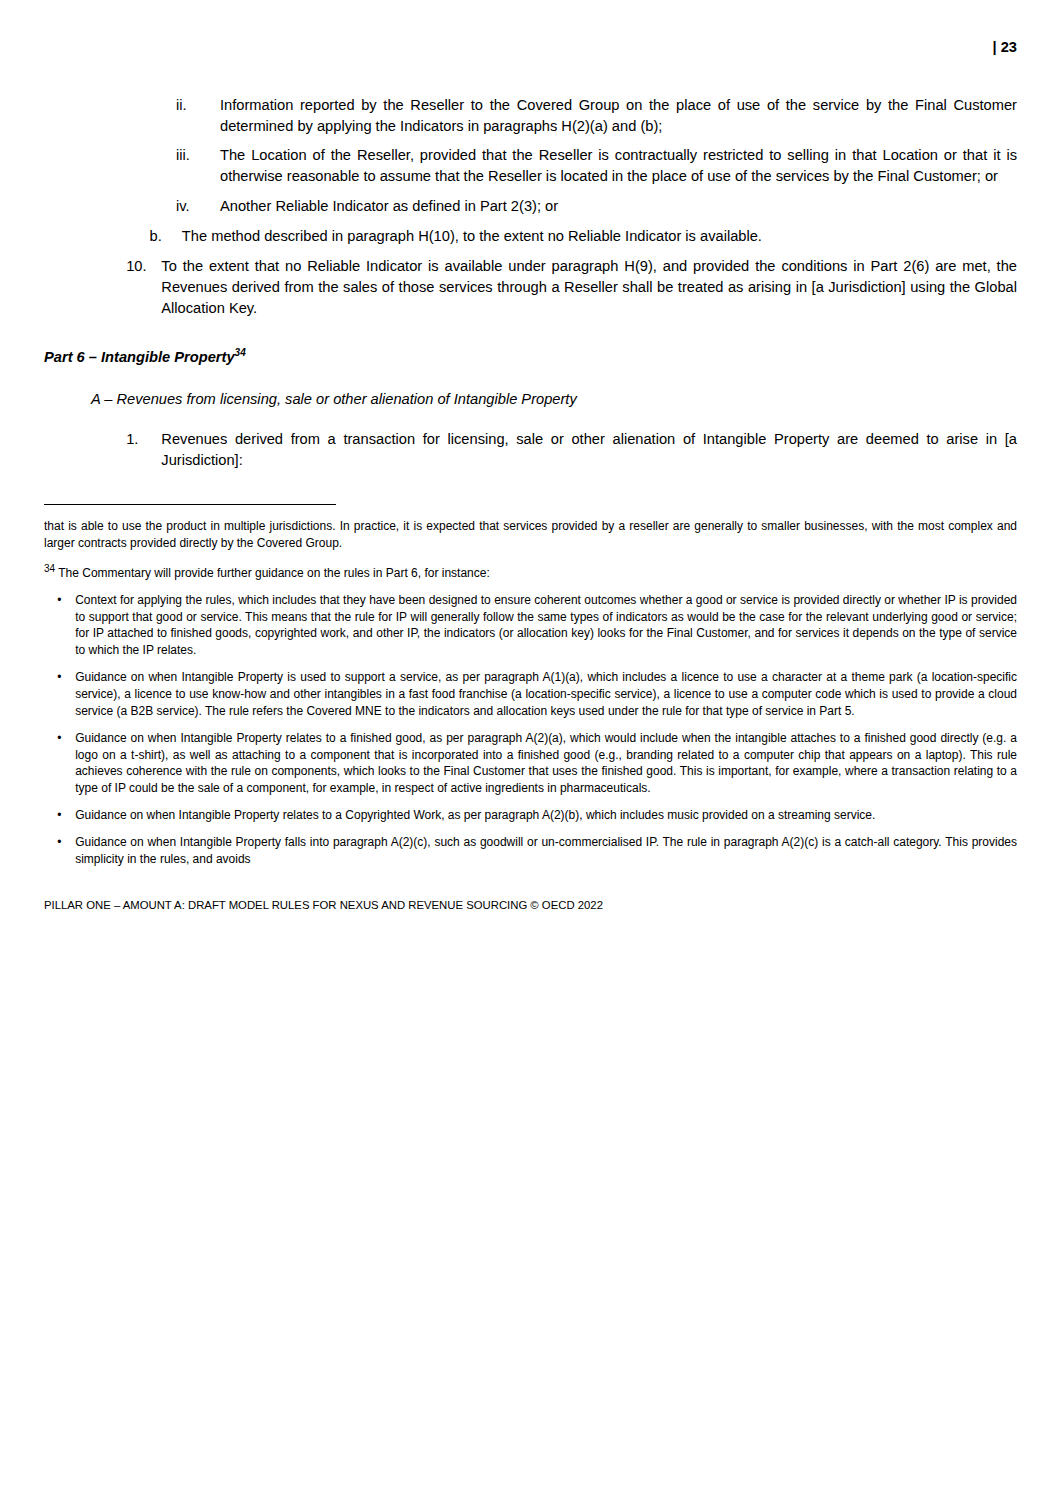| 23
ii. Information reported by the Reseller to the Covered Group on the place of use of the service by the Final Customer determined by applying the Indicators in paragraphs H(2)(a) and (b);
iii. The Location of the Reseller, provided that the Reseller is contractually restricted to selling in that Location or that it is otherwise reasonable to assume that the Reseller is located in the place of use of the services by the Final Customer; or
iv. Another Reliable Indicator as defined in Part 2(3); or
b. The method described in paragraph H(10), to the extent no Reliable Indicator is available.
10. To the extent that no Reliable Indicator is available under paragraph H(9), and provided the conditions in Part 2(6) are met, the Revenues derived from the sales of those services through a Reseller shall be treated as arising in [a Jurisdiction] using the Global Allocation Key.
Part 6 – Intangible Property34
A – Revenues from licensing, sale or other alienation of Intangible Property
1. Revenues derived from a transaction for licensing, sale or other alienation of Intangible Property are deemed to arise in [a Jurisdiction]:
that is able to use the product in multiple jurisdictions. In practice, it is expected that services provided by a reseller are generally to smaller businesses, with the most complex and larger contracts provided directly by the Covered Group.
34 The Commentary will provide further guidance on the rules in Part 6, for instance:
Context for applying the rules, which includes that they have been designed to ensure coherent outcomes whether a good or service is provided directly or whether IP is provided to support that good or service. This means that the rule for IP will generally follow the same types of indicators as would be the case for the relevant underlying good or service; for IP attached to finished goods, copyrighted work, and other IP, the indicators (or allocation key) looks for the Final Customer, and for services it depends on the type of service to which the IP relates.
Guidance on when Intangible Property is used to support a service, as per paragraph A(1)(a), which includes a licence to use a character at a theme park (a location-specific service), a licence to use know-how and other intangibles in a fast food franchise (a location-specific service), a licence to use a computer code which is used to provide a cloud service (a B2B service). The rule refers the Covered MNE to the indicators and allocation keys used under the rule for that type of service in Part 5.
Guidance on when Intangible Property relates to a finished good, as per paragraph A(2)(a), which would include when the intangible attaches to a finished good directly (e.g. a logo on a t-shirt), as well as attaching to a component that is incorporated into a finished good (e.g., branding related to a computer chip that appears on a laptop). This rule achieves coherence with the rule on components, which looks to the Final Customer that uses the finished good. This is important, for example, where a transaction relating to a type of IP could be the sale of a component, for example, in respect of active ingredients in pharmaceuticals.
Guidance on when Intangible Property relates to a Copyrighted Work, as per paragraph A(2)(b), which includes music provided on a streaming service.
Guidance on when Intangible Property falls into paragraph A(2)(c), such as goodwill or un-commercialised IP. The rule in paragraph A(2)(c) is a catch-all category. This provides simplicity in the rules, and avoids
PILLAR ONE – AMOUNT A: DRAFT MODEL RULES FOR NEXUS AND REVENUE SOURCING © OECD 2022